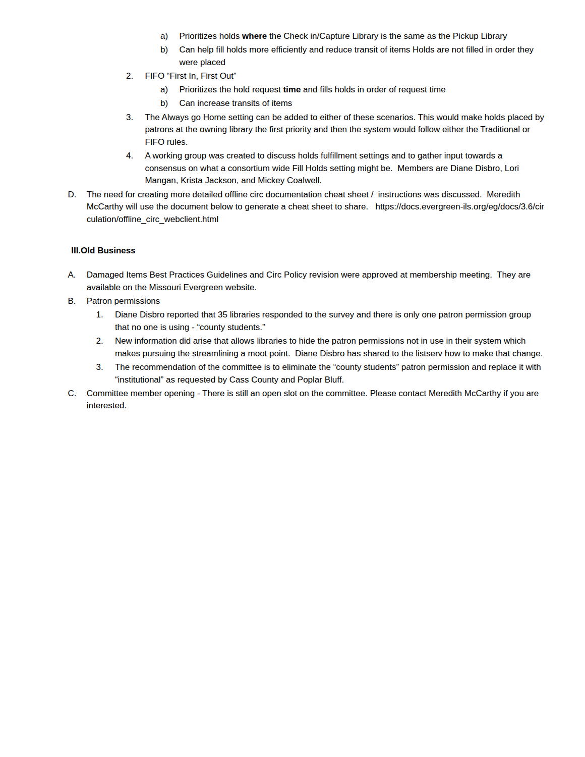a) Prioritizes holds where the Check in/Capture Library is the same as the Pickup Library
b) Can help fill holds more efficiently and reduce transit of items Holds are not filled in order they were placed
2. FIFO “First In, First Out”
a) Prioritizes the hold request time and fills holds in order of request time
b) Can increase transits of items
3. The Always go Home setting can be added to either of these scenarios. This would make holds placed by patrons at the owning library the first priority and then the system would follow either the Traditional or FIFO rules.
4. A working group was created to discuss holds fulfillment settings and to gather input towards a consensus on what a consortium wide Fill Holds setting might be. Members are Diane Disbro, Lori Mangan, Krista Jackson, and Mickey Coalwell.
D. The need for creating more detailed offline circ documentation cheat sheet / instructions was discussed. Meredith McCarthy will use the document below to generate a cheat sheet to share. https://docs.evergreen-ils.org/eg/docs/3.6/circulation/offline_circ_webclient.html
III. Old Business
A. Damaged Items Best Practices Guidelines and Circ Policy revision were approved at membership meeting. They are available on the Missouri Evergreen website.
B. Patron permissions
1. Diane Disbro reported that 35 libraries responded to the survey and there is only one patron permission group that no one is using - “county students.”
2. New information did arise that allows libraries to hide the patron permissions not in use in their system which makes pursuing the streamlining a moot point. Diane Disbro has shared to the listserv how to make that change.
3. The recommendation of the committee is to eliminate the “county students” patron permission and replace it with “institutional” as requested by Cass County and Poplar Bluff.
C. Committee member opening - There is still an open slot on the committee. Please contact Meredith McCarthy if you are interested.